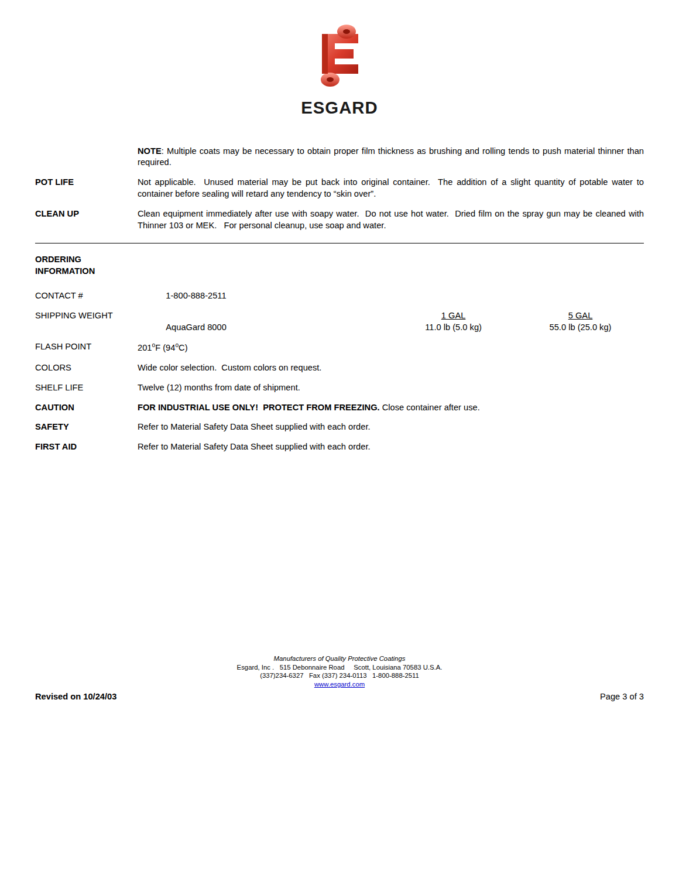ESGARD
| | NOTE : Multiple coats may be necessary to obtain proper film thickness as brushing and rolling tends to push material thinner than required. |
| POT LIFE | Not applicable. Unused material may be put back into original container. The addition of a slight quantity of potable water to container before sealing will retard any tendency to “skin over”. |
| CLEAN UP | Clean equipment immediately after use with soapy water. Do not use hot water. Dried film on the spray gun may be cleaned with Thinner 103 or MEK. For personal cleanup, use soap and water. |
ORDERING
INFORMATION
| CONTACT # | 1-800-888-2511 |
| SHIPPING WEIGHT | | 1 GAL | 5 GAL |
| | AquaGard 8000 | 11.0 lb (5.0 kg) | 55.0 lb (25.0 kg) |
| FLASH POINT | 201 o F (94 o C) |
| COLORS | Wide color selection. Custom colors on request. |
| SHELF LIFE | Twelve (12) months from date of shipment. |
| CAUTION | FOR INDUSTRIAL USE ONLY! PROTECT FROM FREEZING. Close container after use. |
| SAFETY | Refer to Material Safety Data Sheet supplied with each order. |
| FIRST AID | Refer to Material Safety Data Sheet supplied with each order. |
Manufacturers of Quality Protective Coatings
Esgard, Inc . 515 Debonnaire Road Scott, Louisiana 70583 U.S.A.
(337)234-6327 Fax (337) 234-0113 1-800-888-2511
www.esgard.com
Revised on 10/24/03 Page 3 of 3